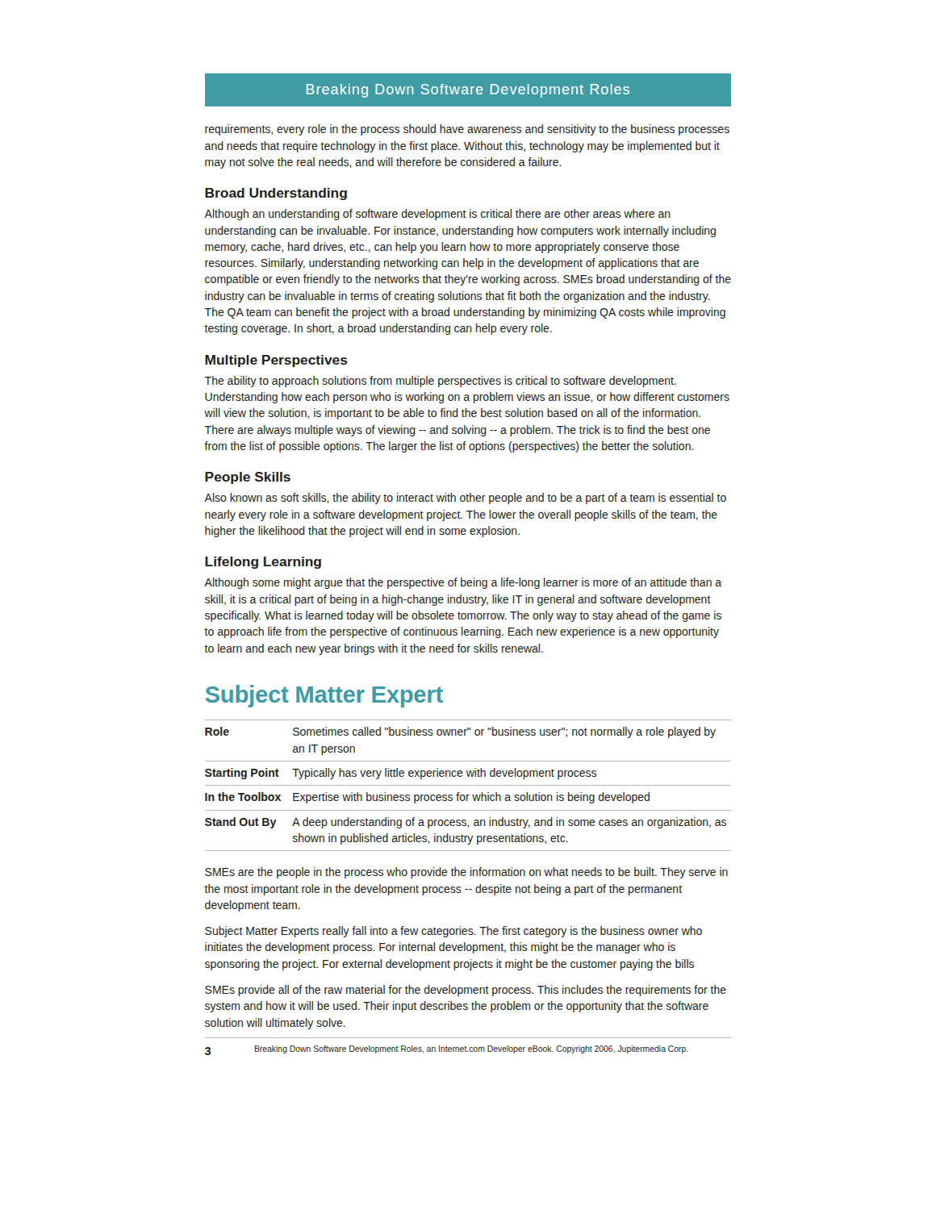Breaking Down Software Development Roles
requirements, every role in the process should have awareness and sensitivity to the business processes and needs that require technology in the first place. Without this, technology may be implemented but it may not solve the real needs, and will therefore be considered a failure.
Broad Understanding
Although an understanding of software development is critical there are other areas where an understanding can be invaluable. For instance, understanding how computers work internally including memory, cache, hard drives, etc., can help you learn how to more appropriately conserve those resources. Similarly, understanding networking can help in the development of applications that are compatible or even friendly to the networks that they're working across. SMEs broad understanding of the industry can be invaluable in terms of creating solutions that fit both the organization and the industry. The QA team can benefit the project with a broad understanding by minimizing QA costs while improving testing coverage. In short, a broad understanding can help every role.
Multiple Perspectives
The ability to approach solutions from multiple perspectives is critical to software development. Understanding how each person who is working on a problem views an issue, or how different customers will view the solution, is important to be able to find the best solution based on all of the information. There are always multiple ways of viewing -- and solving -- a problem. The trick is to find the best one from the list of possible options. The larger the list of options (perspectives) the better the solution.
People Skills
Also known as soft skills, the ability to interact with other people and to be a part of a team is essential to nearly every role in a software development project. The lower the overall people skills of the team, the higher the likelihood that the project will end in some explosion.
Lifelong Learning
Although some might argue that the perspective of being a life-long learner is more of an attitude than a skill, it is a critical part of being in a high-change industry, like IT in general and software development specifically. What is learned today will be obsolete tomorrow. The only way to stay ahead of the game is to approach life from the perspective of continuous learning. Each new experience is a new opportunity to learn and each new year brings with it the need for skills renewal.
Subject Matter Expert
| Role | Sometimes called "business owner" or "business user"; not normally a role played by an IT person |
| Starting Point | Typically has very little experience with development process |
| In the Toolbox | Expertise with business process for which a solution is being developed |
| Stand Out By | A deep understanding of a process, an industry, and in some cases an organization, as shown in published articles, industry presentations, etc. |
SMEs are the people in the process who provide the information on what needs to be built. They serve in the most important role in the development process -- despite not being a part of the permanent development team.
Subject Matter Experts really fall into a few categories. The first category is the business owner who initiates the development process. For internal development, this might be the manager who is sponsoring the project. For external development projects it might be the customer paying the bills
SMEs provide all of the raw material for the development process. This includes the requirements for the system and how it will be used. Their input describes the problem or the opportunity that the software solution will ultimately solve.
3 Breaking Down Software Development Roles, an Internet.com Developer eBook. Copyright 2006, Jupitermedia Corp.